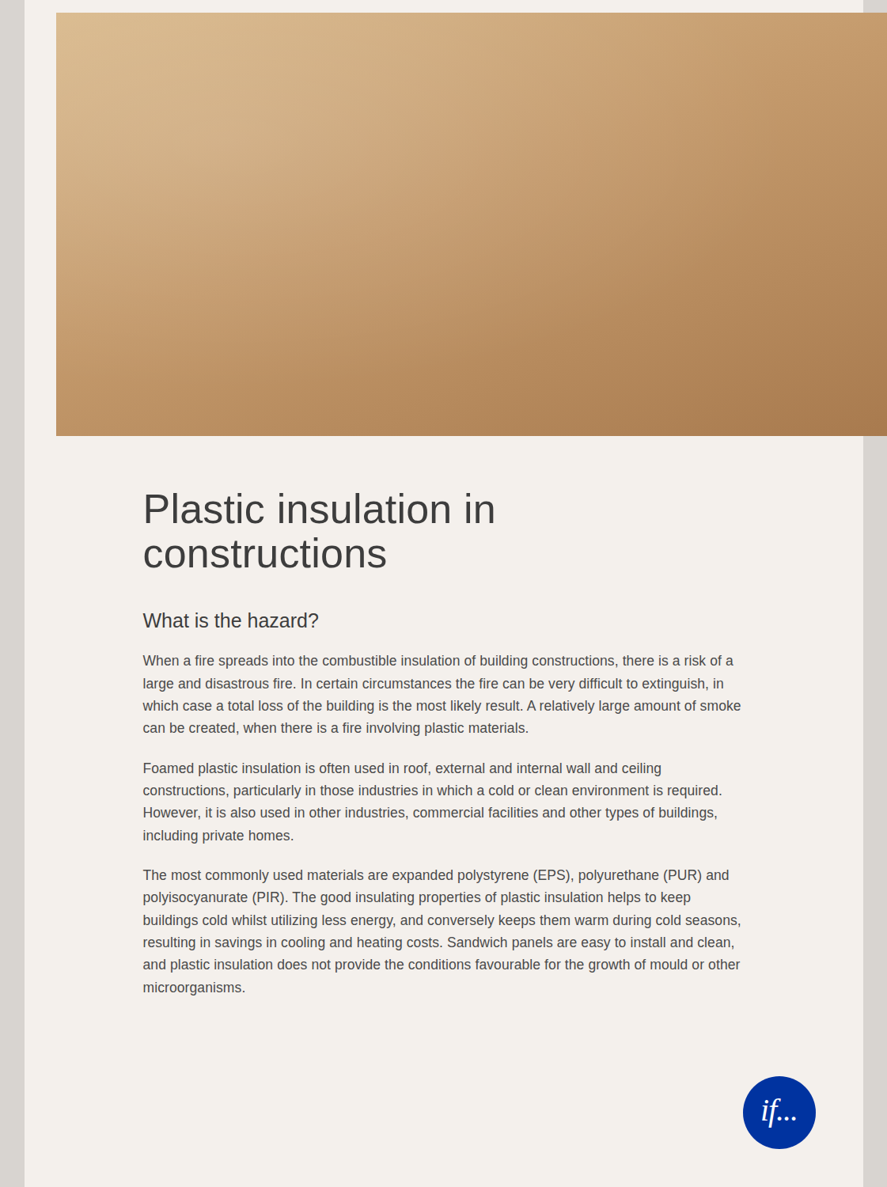Plastic insulation in
constructions
What is the hazard?
When a fire spreads into the combustible insulation of building constructions, there is a risk of a large and disastrous fire. In certain circumstances the fire can be very difficult to extinguish, in which case a total loss of the building is the most likely result. A relatively large amount of smoke can be created, when there is a fire involving plastic materials.
Foamed plastic insulation is often used in roof, external and internal wall and ceiling constructions, particularly in those industries in which a cold or clean environment is required. However, it is also used in other industries, commercial facilities and other types of buildings, including private homes.
The most commonly used materials are expanded polystyrene (EPS), polyurethane (PUR) and polyisocyanurate (PIR). The good insulating properties of plastic insulation helps to keep buildings cold whilst utilizing less energy, and conversely keeps them warm during cold seasons, resulting in savings in cooling and heating costs. Sandwich panels are easy to install and clean, and plastic insulation does not provide the conditions favourable for the growth of mould or other microorganisms.
if...